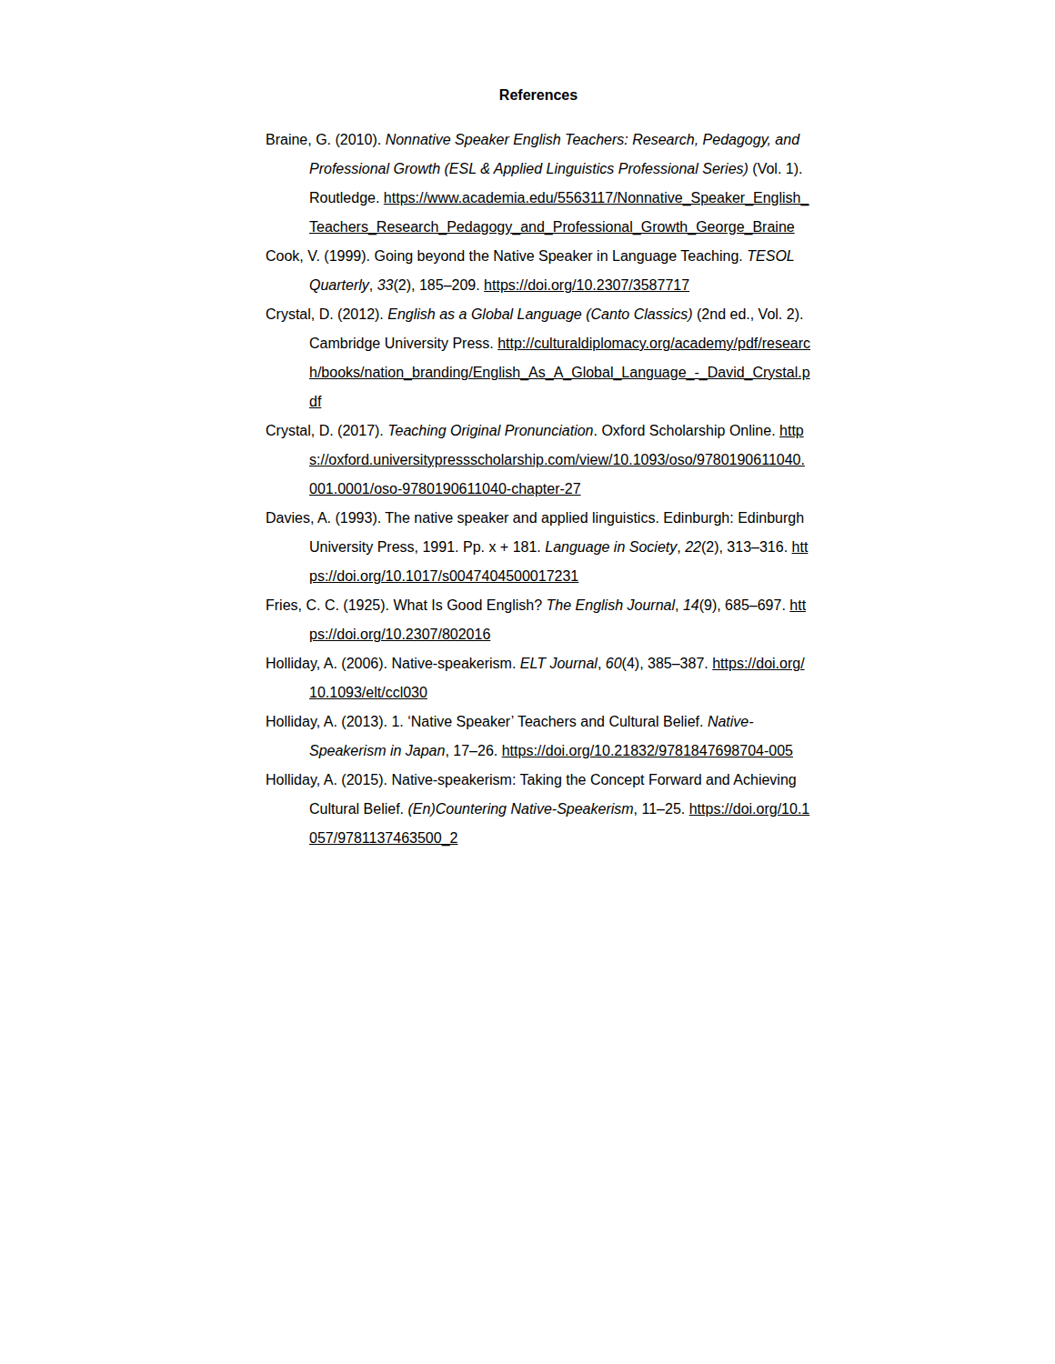References
Braine, G. (2010). Nonnative Speaker English Teachers: Research, Pedagogy, and Professional Growth (ESL & Applied Linguistics Professional Series) (Vol. 1). Routledge. https://www.academia.edu/5563117/Nonnative_Speaker_English_Teachers_Research_Pedagogy_and_Professional_Growth_George_Braine
Cook, V. (1999). Going beyond the Native Speaker in Language Teaching. TESOL Quarterly, 33(2), 185–209. https://doi.org/10.2307/3587717
Crystal, D. (2012). English as a Global Language (Canto Classics) (2nd ed., Vol. 2). Cambridge University Press. http://culturaldiplomacy.org/academy/pdf/research/books/nation_branding/English_As_A_Global_Language_-_David_Crystal.pdf
Crystal, D. (2017). Teaching Original Pronunciation. Oxford Scholarship Online. https://oxford.universitypressscholarship.com/view/10.1093/oso/9780190611040.001.0001/oso-9780190611040-chapter-27
Davies, A. (1993). The native speaker and applied linguistics. Edinburgh: Edinburgh University Press, 1991. Pp. x + 181. Language in Society, 22(2), 313–316. https://doi.org/10.1017/s0047404500017231
Fries, C. C. (1925). What Is Good English? The English Journal, 14(9), 685–697. https://doi.org/10.2307/802016
Holliday, A. (2006). Native-speakerism. ELT Journal, 60(4), 385–387. https://doi.org/10.1093/elt/ccl030
Holliday, A. (2013). 1. ‘Native Speaker’ Teachers and Cultural Belief. Native-Speakerism in Japan, 17–26. https://doi.org/10.21832/9781847698704-005
Holliday, A. (2015). Native-speakerism: Taking the Concept Forward and Achieving Cultural Belief. (En)Countering Native-Speakerism, 11–25. https://doi.org/10.1057/9781137463500_2